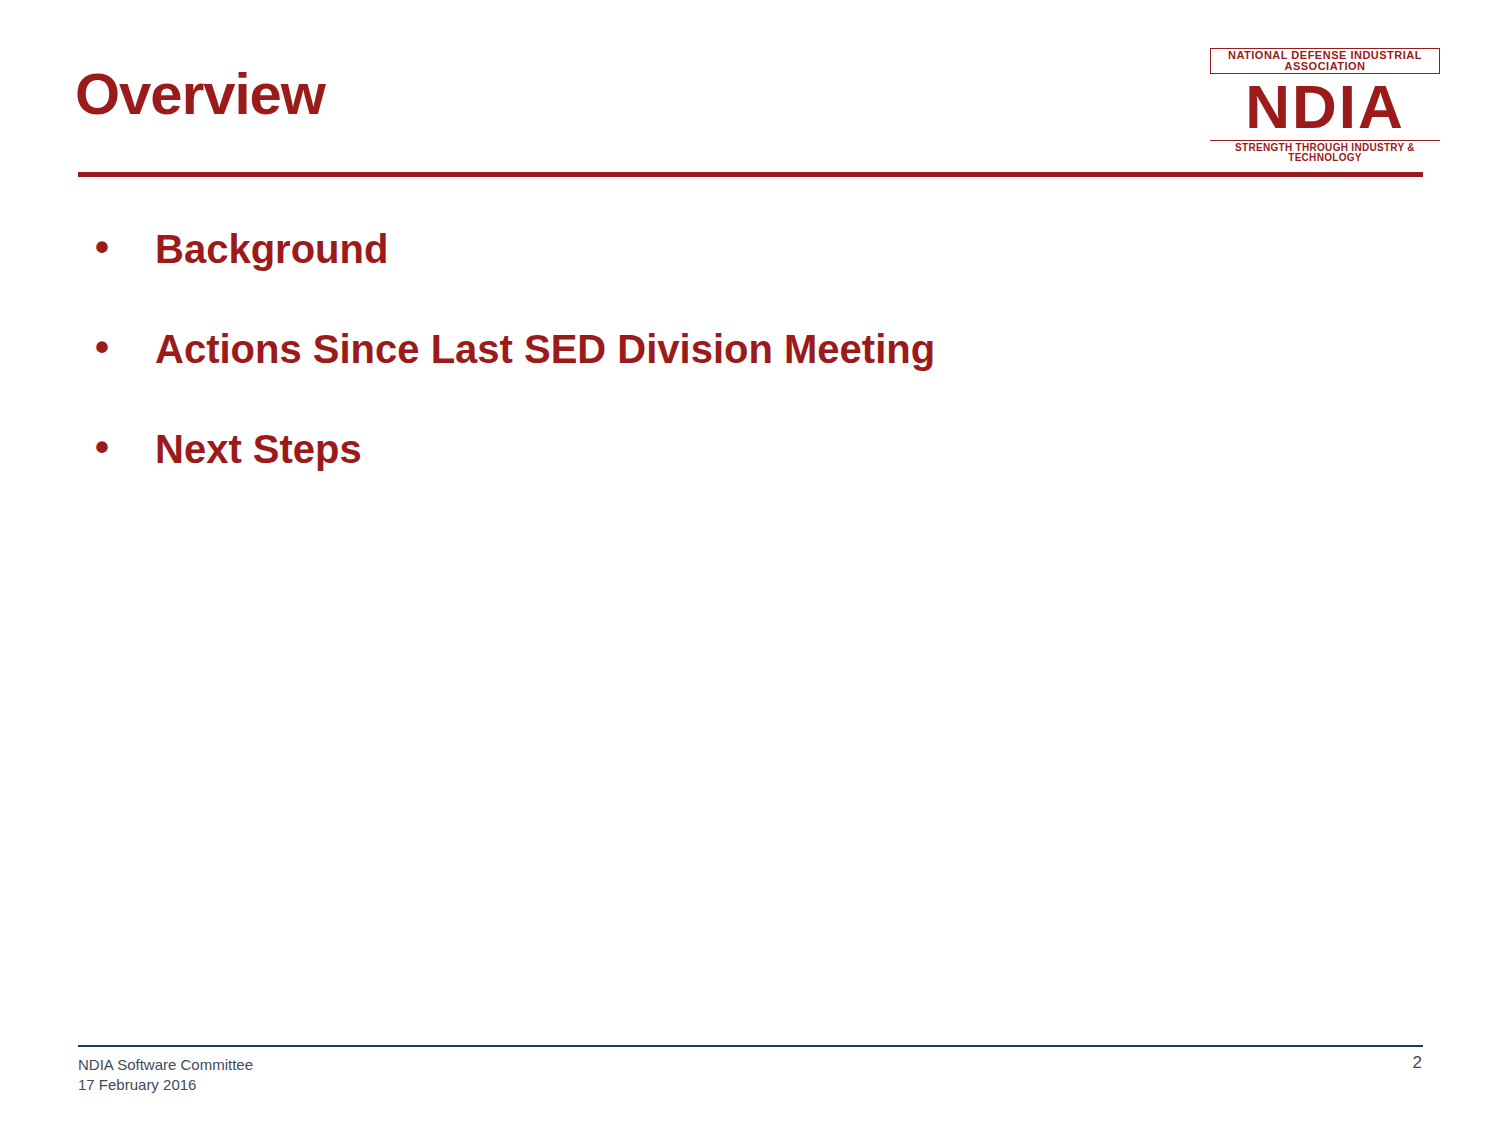NATIONAL DEFENSE INDUSTRIAL ASSOCIATION
NDIA
STRENGTH THROUGH INDUSTRY & TECHNOLOGY
Overview
Background
Actions Since Last SED Division Meeting
Next Steps
NDIA Software Committee
17 February 2016
2